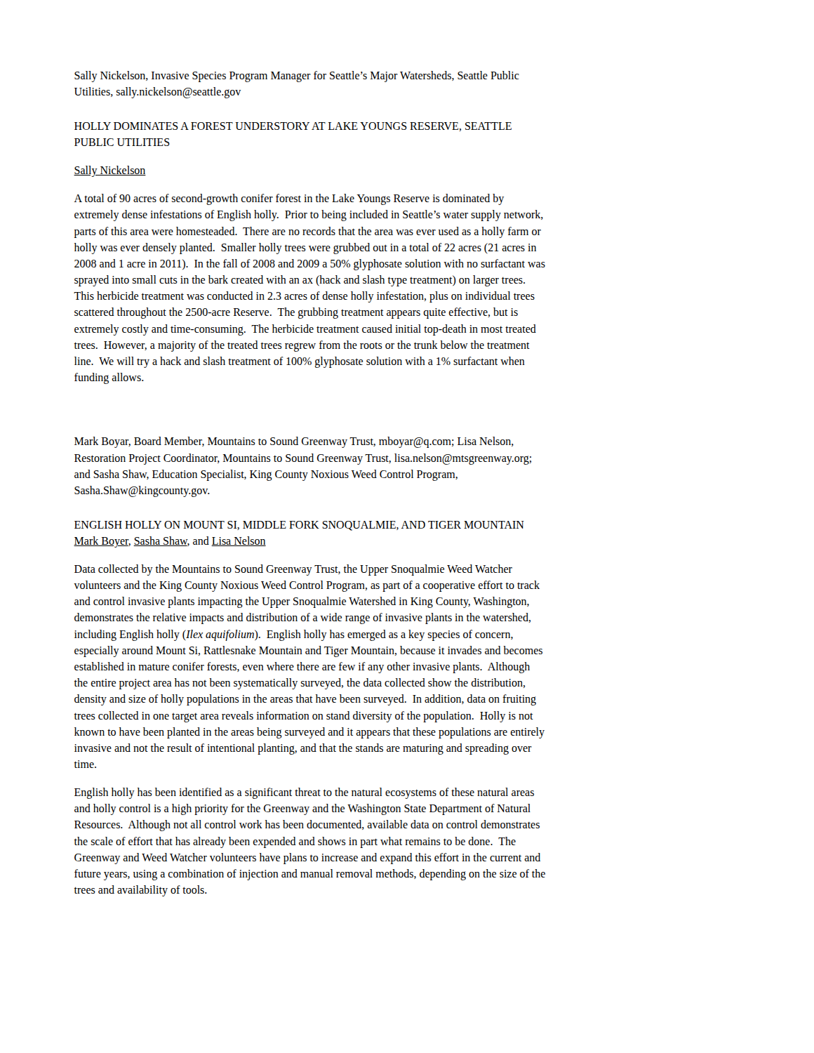Sally Nickelson, Invasive Species Program Manager for Seattle’s Major Watersheds, Seattle Public Utilities, sally.nickelson@seattle.gov
HOLLY DOMINATES A FOREST UNDERSTORY AT LAKE YOUNGS RESERVE, SEATTLE PUBLIC UTILITIES
Sally Nickelson
A total of 90 acres of second-growth conifer forest in the Lake Youngs Reserve is dominated by extremely dense infestations of English holly. Prior to being included in Seattle’s water supply network, parts of this area were homesteaded. There are no records that the area was ever used as a holly farm or holly was ever densely planted. Smaller holly trees were grubbed out in a total of 22 acres (21 acres in 2008 and 1 acre in 2011). In the fall of 2008 and 2009 a 50% glyphosate solution with no surfactant was sprayed into small cuts in the bark created with an ax (hack and slash type treatment) on larger trees. This herbicide treatment was conducted in 2.3 acres of dense holly infestation, plus on individual trees scattered throughout the 2500-acre Reserve. The grubbing treatment appears quite effective, but is extremely costly and time-consuming. The herbicide treatment caused initial top-death in most treated trees. However, a majority of the treated trees regrew from the roots or the trunk below the treatment line. We will try a hack and slash treatment of 100% glyphosate solution with a 1% surfactant when funding allows.
Mark Boyar, Board Member, Mountains to Sound Greenway Trust, mboyar@q.com; Lisa Nelson, Restoration Project Coordinator, Mountains to Sound Greenway Trust, lisa.nelson@mtsgreenway.org; and Sasha Shaw, Education Specialist, King County Noxious Weed Control Program, Sasha.Shaw@kingcounty.gov.
ENGLISH HOLLY ON MOUNT SI, MIDDLE FORK SNOQUALMIE, AND TIGER MOUNTAIN
Mark Boyer, Sasha Shaw, and Lisa Nelson
Data collected by the Mountains to Sound Greenway Trust, the Upper Snoqualmie Weed Watcher volunteers and the King County Noxious Weed Control Program, as part of a cooperative effort to track and control invasive plants impacting the Upper Snoqualmie Watershed in King County, Washington, demonstrates the relative impacts and distribution of a wide range of invasive plants in the watershed, including English holly (Ilex aquifolium). English holly has emerged as a key species of concern, especially around Mount Si, Rattlesnake Mountain and Tiger Mountain, because it invades and becomes established in mature conifer forests, even where there are few if any other invasive plants. Although the entire project area has not been systematically surveyed, the data collected show the distribution, density and size of holly populations in the areas that have been surveyed. In addition, data on fruiting trees collected in one target area reveals information on stand diversity of the population. Holly is not known to have been planted in the areas being surveyed and it appears that these populations are entirely invasive and not the result of intentional planting, and that the stands are maturing and spreading over time.
English holly has been identified as a significant threat to the natural ecosystems of these natural areas and holly control is a high priority for the Greenway and the Washington State Department of Natural Resources. Although not all control work has been documented, available data on control demonstrates the scale of effort that has already been expended and shows in part what remains to be done. The Greenway and Weed Watcher volunteers have plans to increase and expand this effort in the current and future years, using a combination of injection and manual removal methods, depending on the size of the trees and availability of tools.